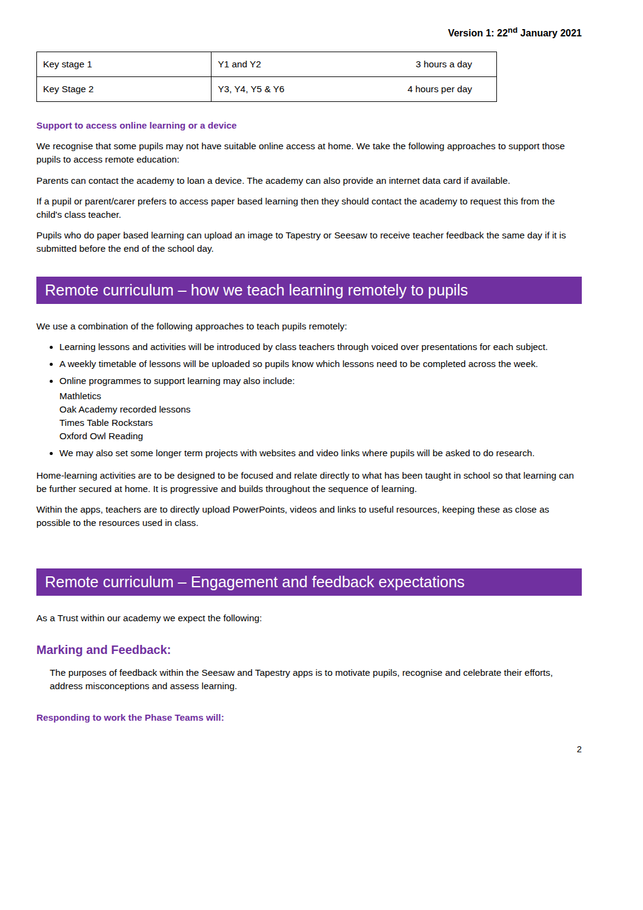Version 1: 22nd January 2021
| Key stage 1 | Y1 and Y2 3 hours a day |
| Key Stage 2 | Y3, Y4, Y5 & Y6 4 hours per day |
Support to access online learning or a device
We recognise that some pupils may not have suitable online access at home. We take the following approaches to support those pupils to access remote education:
Parents can contact the academy to loan a device. The academy can also provide an internet data card if available.
If a pupil or parent/carer prefers to access paper based learning then they should contact the academy to request this from the child's class teacher.
Pupils who do paper based learning can upload an image to Tapestry or Seesaw to receive teacher feedback the same day if it is submitted before the end of the school day.
Remote curriculum – how we teach learning remotely to pupils
We use a combination of the following approaches to teach pupils remotely:
Learning lessons and activities will be introduced by class teachers through voiced over presentations for each subject.
A weekly timetable of lessons will be uploaded so pupils know which lessons need to be completed across the week.
Online programmes to support learning may also include:
Mathletics
Oak Academy recorded lessons
Times Table Rockstars
Oxford Owl Reading
We may also set some longer term projects with websites and video links where pupils will be asked to do research.
Home-learning activities are to be designed to be focused and relate directly to what has been taught in school so that learning can be further secured at home. It is progressive and builds throughout the sequence of learning.
Within the apps, teachers are to directly upload PowerPoints, videos and links to useful resources, keeping these as close as possible to the resources used in class.
Remote curriculum – Engagement and feedback expectations
As a Trust within our academy we expect the following:
Marking and Feedback:
The purposes of feedback within the Seesaw and Tapestry apps is to motivate pupils, recognise and celebrate their efforts, address misconceptions and assess learning.
Responding to work the Phase Teams will:
2